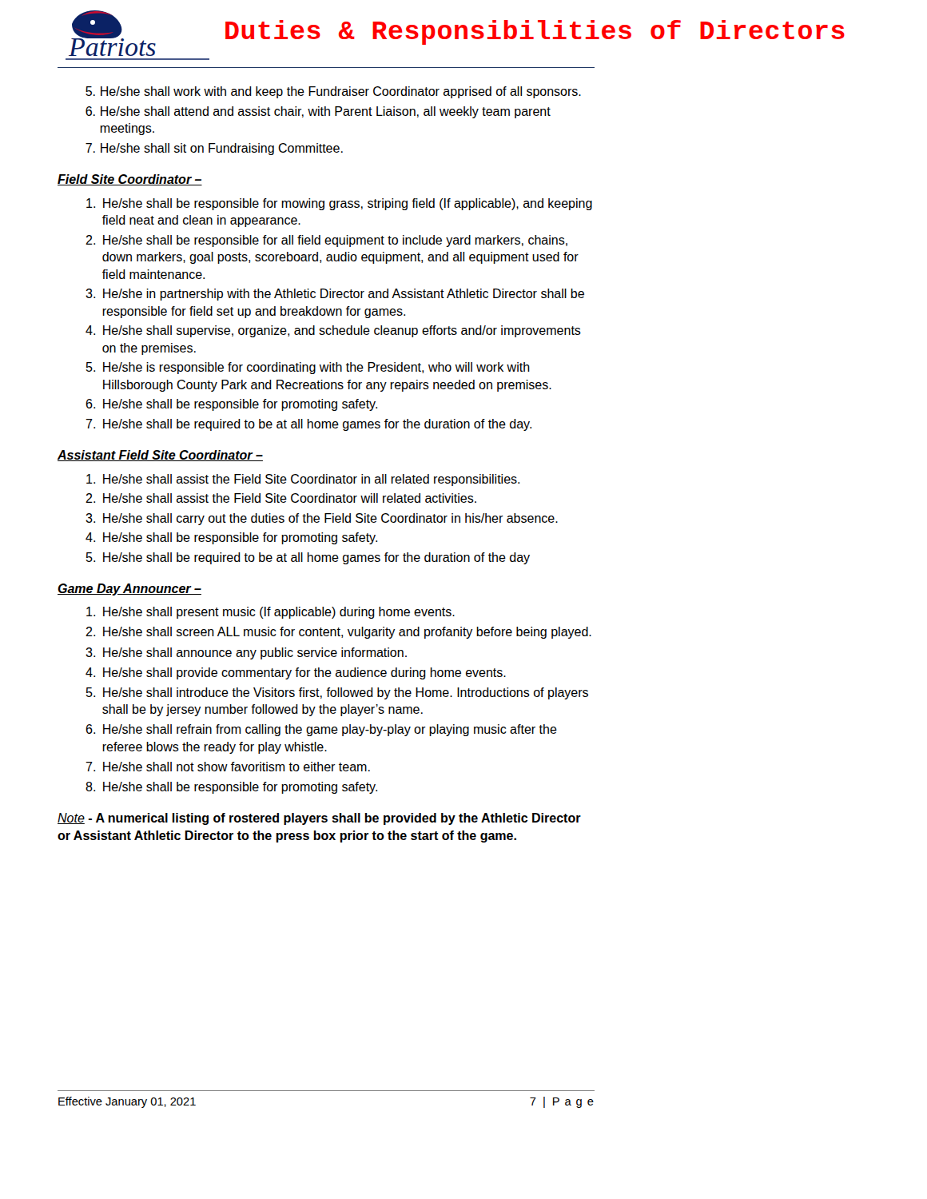Patriots
Duties & Responsibilities of Directors
5. He/she shall work with and keep the Fundraiser Coordinator apprised of all sponsors.
6. He/she shall attend and assist chair, with Parent Liaison, all weekly team parent meetings.
7. He/she shall sit on Fundraising Committee.
Field Site Coordinator –
He/she shall be responsible for mowing grass, striping field (If applicable), and keeping field neat and clean in appearance.
He/she shall be responsible for all field equipment to include yard markers, chains, down markers, goal posts, scoreboard, audio equipment, and all equipment used for field maintenance.
He/she in partnership with the Athletic Director and Assistant Athletic Director shall be responsible for field set up and breakdown for games.
He/she shall supervise, organize, and schedule cleanup efforts and/or improvements on the premises.
He/she is responsible for coordinating with the President, who will work with Hillsborough County Park and Recreations for any repairs needed on premises.
He/she shall be responsible for promoting safety.
He/she shall be required to be at all home games for the duration of the day.
Assistant Field Site Coordinator –
He/she shall assist the Field Site Coordinator in all related responsibilities.
He/she shall assist the Field Site Coordinator will related activities.
He/she shall carry out the duties of the Field Site Coordinator in his/her absence.
He/she shall be responsible for promoting safety.
He/she shall be required to be at all home games for the duration of the day
Game Day Announcer –
He/she shall present music (If applicable) during home events.
He/she shall screen ALL music for content, vulgarity and profanity before being played.
He/she shall announce any public service information.
He/she shall provide commentary for the audience during home events.
He/she shall introduce the Visitors first, followed by the Home. Introductions of players shall be by jersey number followed by the player’s name.
He/she shall refrain from calling the game play-by-play or playing music after the referee blows the ready for play whistle.
He/she shall not show favoritism to either team.
He/she shall be responsible for promoting safety.
Note - A numerical listing of rostered players shall be provided by the Athletic Director or Assistant Athletic Director to the press box prior to the start of the game.
Effective January 01, 2021 7 | P a g e